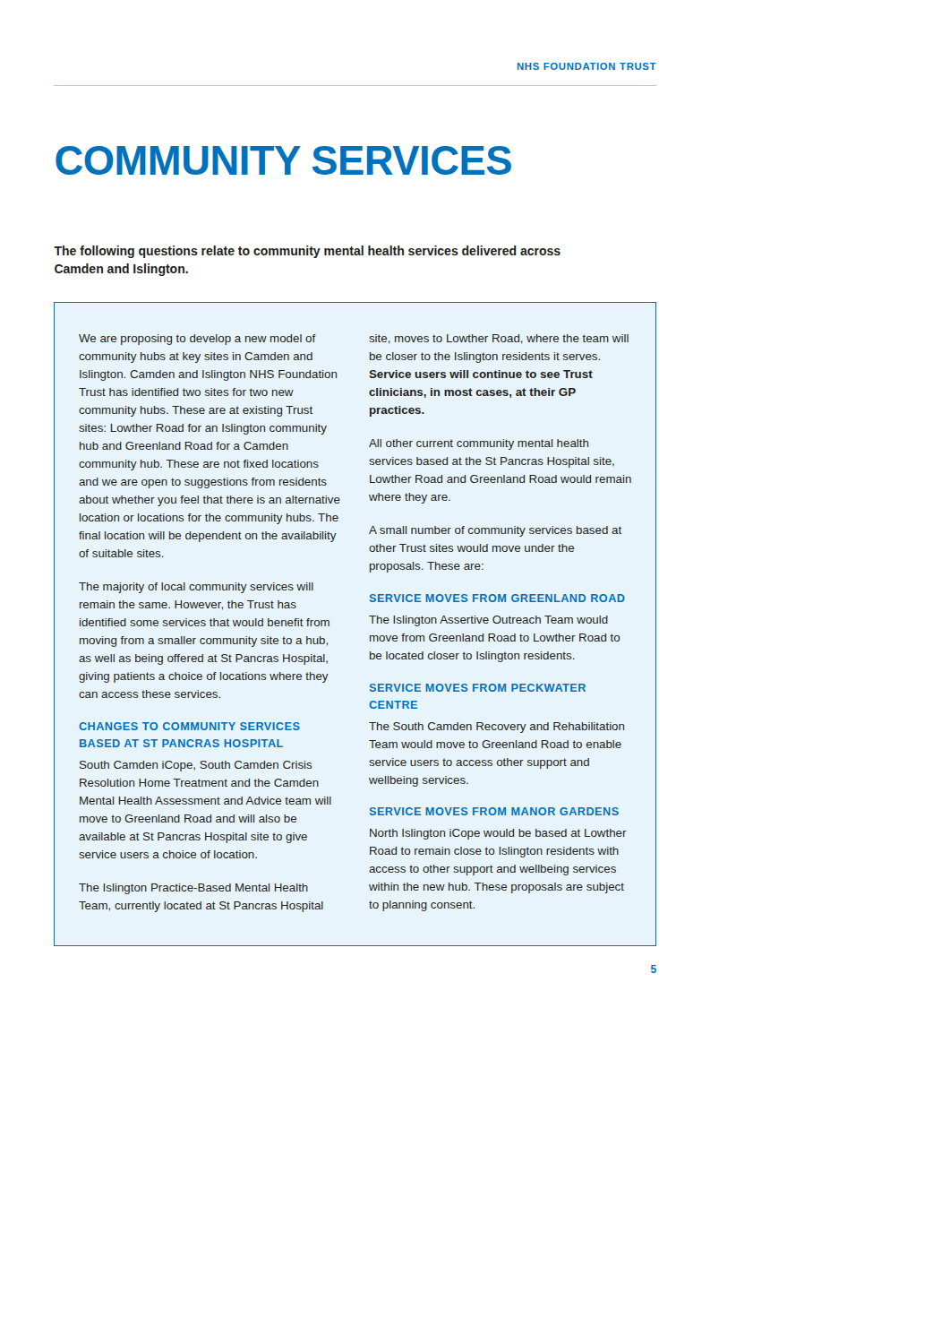NHS FOUNDATION TRUST
COMMUNITY SERVICES
The following questions relate to community mental health services delivered across Camden and Islington.
We are proposing to develop a new model of community hubs at key sites in Camden and Islington. Camden and Islington NHS Foundation Trust has identified two sites for two new community hubs. These are at existing Trust sites: Lowther Road for an Islington community hub and Greenland Road for a Camden community hub. These are not fixed locations and we are open to suggestions from residents about whether you feel that there is an alternative location or locations for the community hubs. The final location will be dependent on the availability of suitable sites.
The majority of local community services will remain the same. However, the Trust has identified some services that would benefit from moving from a smaller community site to a hub, as well as being offered at St Pancras Hospital, giving patients a choice of locations where they can access these services.
CHANGES TO COMMUNITY SERVICES BASED AT ST PANCRAS HOSPITAL
South Camden iCope, South Camden Crisis Resolution Home Treatment and the Camden Mental Health Assessment and Advice team will move to Greenland Road and will also be available at St Pancras Hospital site to give service users a choice of location.
The Islington Practice-Based Mental Health Team, currently located at St Pancras Hospital site, moves to Lowther Road, where the team will be closer to the Islington residents it serves. Service users will continue to see Trust clinicians, in most cases, at their GP practices.
All other current community mental health services based at the St Pancras Hospital site, Lowther Road and Greenland Road would remain where they are.
A small number of community services based at other Trust sites would move under the proposals. These are:
SERVICE MOVES FROM GREENLAND ROAD
The Islington Assertive Outreach Team would move from Greenland Road to Lowther Road to be located closer to Islington residents.
SERVICE MOVES FROM PECKWATER CENTRE
The South Camden Recovery and Rehabilitation Team would move to Greenland Road to enable service users to access other support and wellbeing services.
SERVICE MOVES FROM MANOR GARDENS
North Islington iCope would be based at Lowther Road to remain close to Islington residents with access to other support and wellbeing services within the new hub. These proposals are subject to planning consent.
5